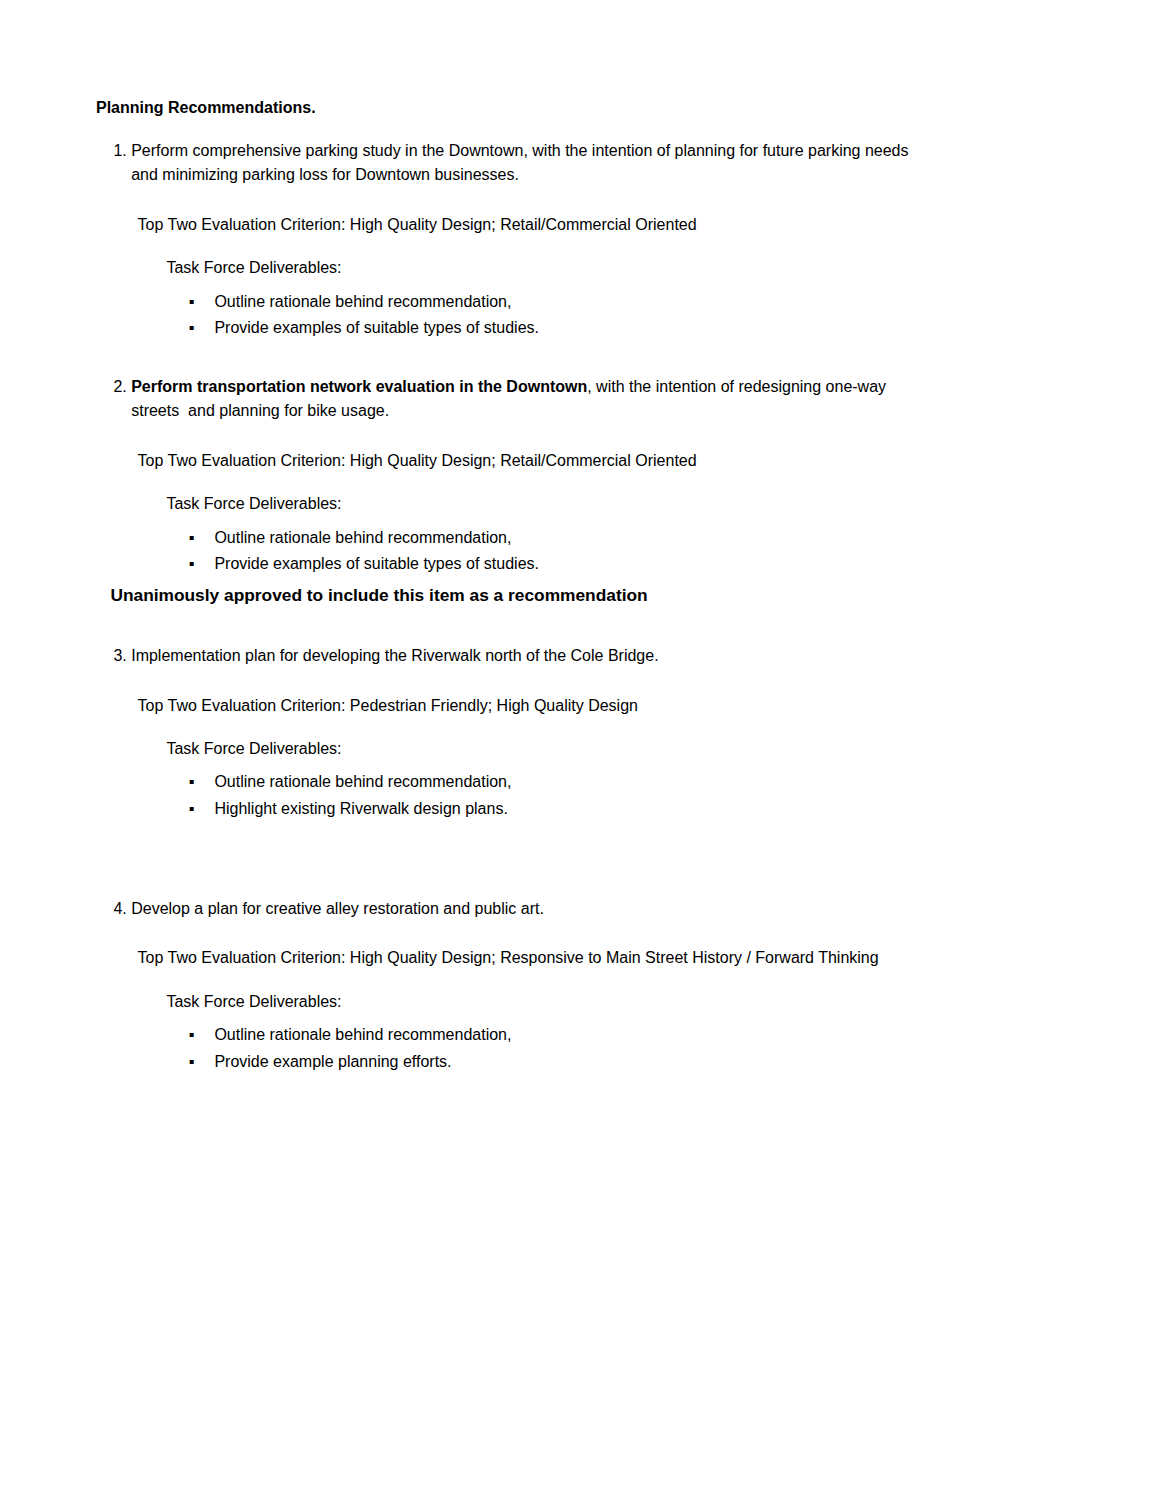Planning Recommendations.
Perform comprehensive parking study in the Downtown, with the intention of planning for future parking needs and minimizing parking loss for Downtown businesses.
Top Two Evaluation Criterion: High Quality Design; Retail/Commercial Oriented
Task Force Deliverables:
Outline rationale behind recommendation,
Provide examples of suitable types of studies.
Perform transportation network evaluation in the Downtown, with the intention of redesigning one-way streets and planning for bike usage.
Top Two Evaluation Criterion: High Quality Design; Retail/Commercial Oriented
Task Force Deliverables:
Outline rationale behind recommendation,
Provide examples of suitable types of studies.
Unanimously approved to include this item as a recommendation
Implementation plan for developing the Riverwalk north of the Cole Bridge.
Top Two Evaluation Criterion: Pedestrian Friendly; High Quality Design
Task Force Deliverables:
Outline rationale behind recommendation,
Highlight existing Riverwalk design plans.
Develop a plan for creative alley restoration and public art.
Top Two Evaluation Criterion: High Quality Design; Responsive to Main Street History / Forward Thinking
Task Force Deliverables:
Outline rationale behind recommendation,
Provide example planning efforts.